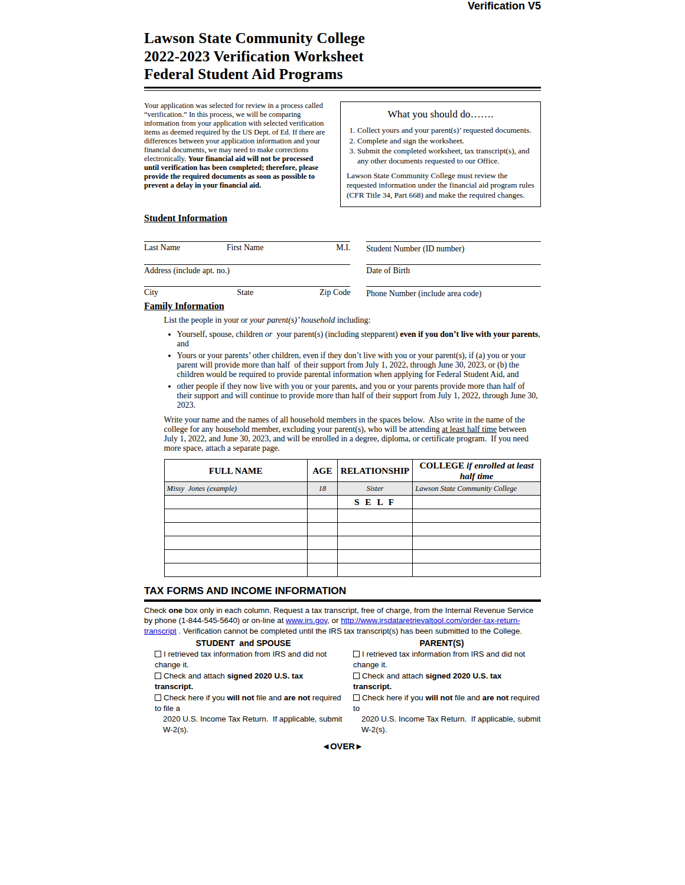Verification V5
Lawson State Community College
2022-2023 Verification Worksheet
Federal Student Aid Programs
Your application was selected for review in a process called “verification.” In this process, we will be comparing information from your application with selected verification items as deemed required by the US Dept. of Ed. If there are differences between your application information and your financial documents, we may need to make corrections electronically. Your financial aid will not be processed until verification has been completed; therefore, please provide the required documents as soon as possible to prevent a delay in your financial aid.
What you should do…….
Collect yours and your parent(s)’ requested documents.
Complete and sign the worksheet.
Submit the completed worksheet, tax transcript(s), and any other documents requested to our Office.
Lawson State Community College must review the requested information under the financial aid program rules (CFR Title 34, Part 668) and make the required changes.
Student Information
| / Last Name / First Name / M.I. / | | Student Number (ID number) |
| Address (include apt. no.) | | Date of Birth |
| / City / State / Zip Code / | | Phone Number (include area code) |
Family Information
List the people in your or your parent(s)’ household including:
Yourself, spouse, children or your parent(s) (including stepparent) even if you don’t live with your parents, and
Yours or your parents’ other children, even if they don’t live with you or your parent(s), if (a) you or your parent will provide more than half of their support from July 1, 2022, through June 30, 2023, or (b) the children would be required to provide parental information when applying for Federal Student Aid, and
other people if they now live with you or your parents, and you or your parents provide more than half of their support and will continue to provide more than half of their support from July 1, 2022, through June 30, 2023.
Write your name and the names of all household members in the spaces below. Also write in the name of the college for any household member, excluding your parent(s), who will be attending at least half time between July 1, 2022, and June 30, 2023, and will be enrolled in a degree, diploma, or certificate program. If you need more space, attach a separate page.
| FULL NAME | AGE | RELATIONSHIP | COLLEGE if enrolled at least half time |
| --- | --- | --- | --- |
| Missy Jones ( example) | 18 | Sister | Lawson State Community College |
| | | S E L F | |
TAX FORMS AND INCOME INFORMATION
Check one box only in each column. Request a tax transcript, free of charge, from the Internal Revenue Service by phone (1-844-545-5640) or on-line at www.irs.gov, or http://www.irsdataretrievaltool.com/order-tax-return-transcript . Verification cannot be completed until the IRS tax transcript(s) has been submitted to the College.
STUDENT and SPOUSE
I retrieved tax information from IRS and did not change it.
Check and attach signed 2020 U.S. tax transcript.
Check here if you will not file and are not required to file a 2020 U.S. Income Tax Return. If applicable, submit W-2(s).
PARENT(S)
I retrieved tax information from IRS and did not change it.
Check and attach signed 2020 U.S. tax transcript.
Check here if you will not file and are not required to 2020 U.S. Income Tax Return. If applicable, submit W-2(s).
◄OVER►